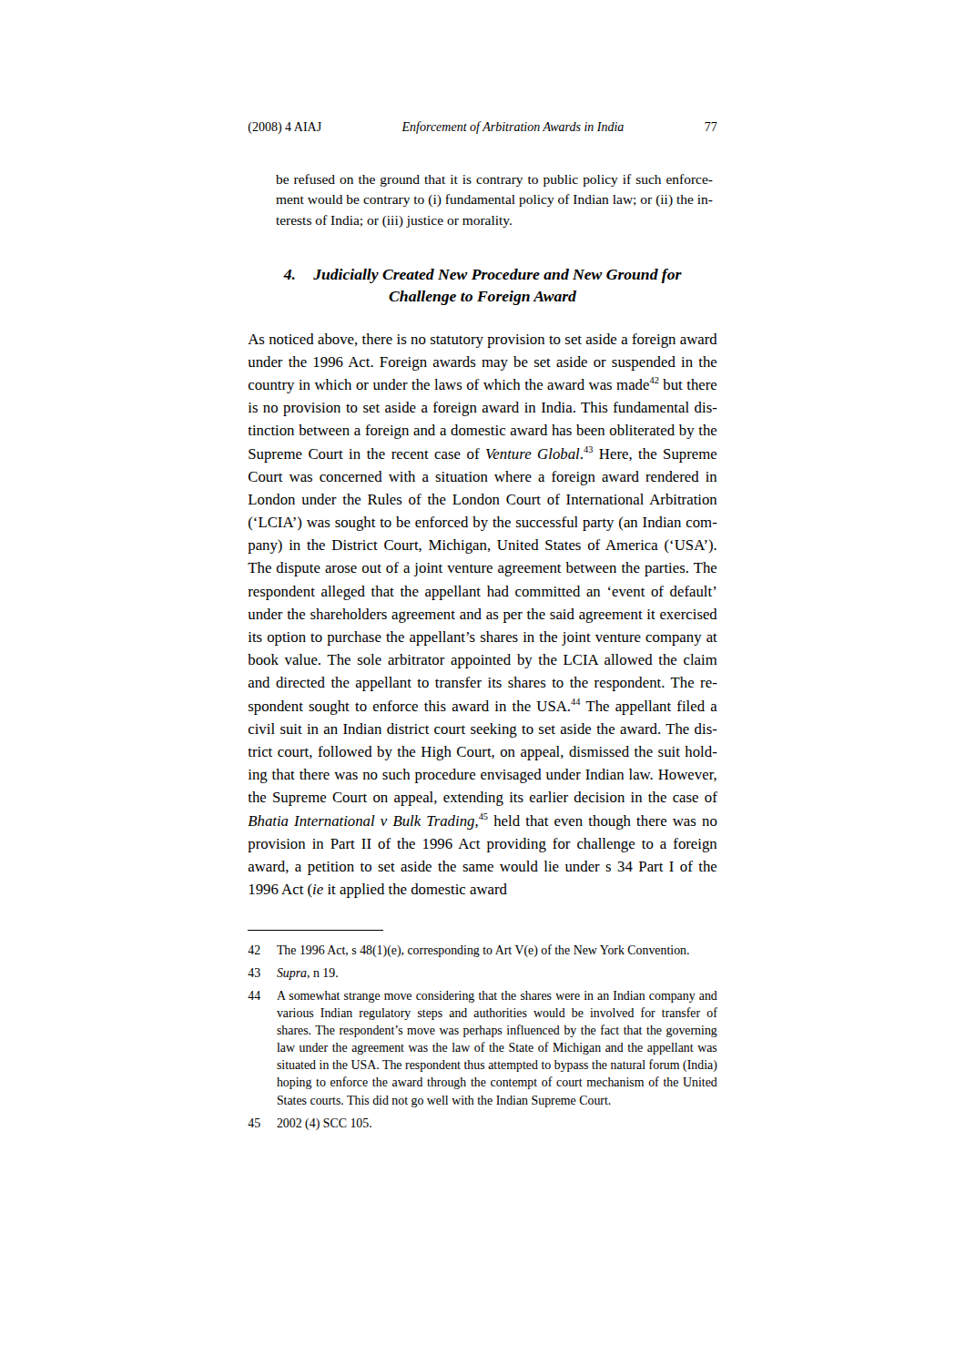(2008) 4 AIAJ
Enforcement of Arbitration Awards in India
77
be refused on the ground that it is contrary to public policy if such enforcement would be contrary to (i) fundamental policy of Indian law; or (ii) the interests of India; or (iii) justice or morality.
4. Judicially Created New Procedure and New Ground for
Challenge to Foreign Award
As noticed above, there is no statutory provision to set aside a foreign award under the 1996 Act. Foreign awards may be set aside or suspended in the country in which or under the laws of which the award was made42 but there is no provision to set aside a foreign award in India. This fundamental distinction between a foreign and a domestic award has been obliterated by the Supreme Court in the recent case of Venture Global.43 Here, the Supreme Court was concerned with a situation where a foreign award rendered in London under the Rules of the London Court of International Arbitration (‘LCIA’) was sought to be enforced by the successful party (an Indian company) in the District Court, Michigan, United States of America (‘USA’). The dispute arose out of a joint venture agreement between the parties. The respondent alleged that the appellant had committed an ‘event of default’ under the shareholders agreement and as per the said agreement it exercised its option to purchase the appellant’s shares in the joint venture company at book value. The sole arbitrator appointed by the LCIA allowed the claim and directed the appellant to transfer its shares to the respondent. The respondent sought to enforce this award in the USA.44 The appellant filed a civil suit in an Indian district court seeking to set aside the award. The district court, followed by the High Court, on appeal, dismissed the suit holding that there was no such procedure envisaged under Indian law. However, the Supreme Court on appeal, extending its earlier decision in the case of Bhatia International v Bulk Trading,45 held that even though there was no provision in Part II of the 1996 Act providing for challenge to a foreign award, a petition to set aside the same would lie under s 34 Part I of the 1996 Act (ie it applied the domestic award
42
The 1996 Act, s 48(1)(e), corresponding to Art V(e) of the New York Convention.
43
Supra, n 19.
44
A somewhat strange move considering that the shares were in an Indian company and various Indian regulatory steps and authorities would be involved for transfer of shares. The respondent’s move was perhaps influenced by the fact that the governing law under the agreement was the law of the State of Michigan and the appellant was situated in the USA. The respondent thus attempted to bypass the natural forum (India) hoping to enforce the award through the contempt of court mechanism of the United States courts. This did not go well with the Indian Supreme Court.
45
2002 (4) SCC 105.